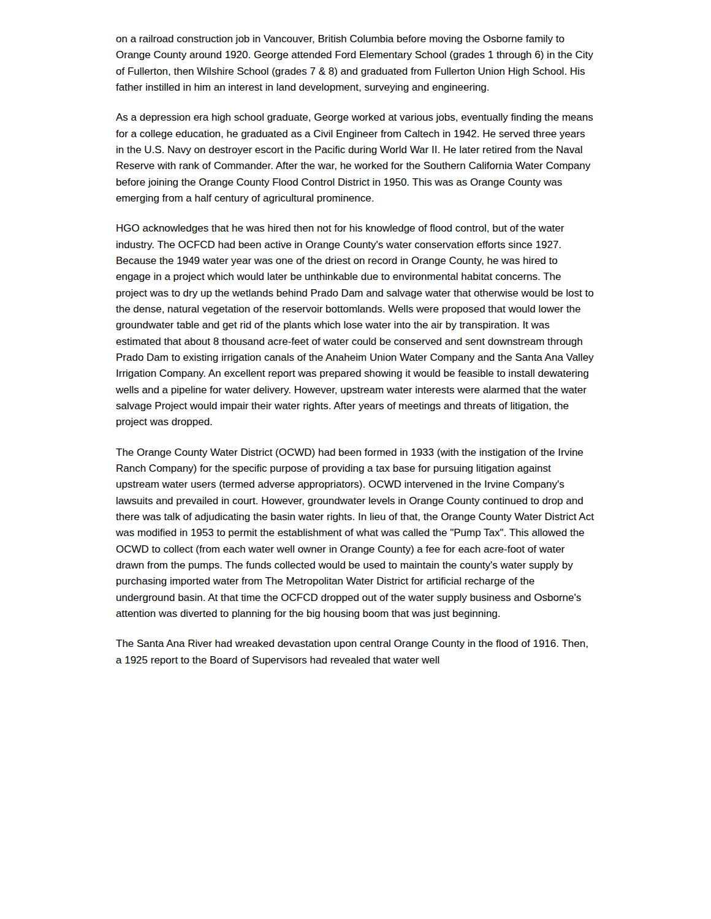on a railroad construction job in Vancouver, British Columbia before moving the Osborne family to Orange County around 1920. George attended Ford Elementary School (grades 1 through 6) in the City of Fullerton, then Wilshire School (grades 7 & 8) and graduated from Fullerton Union High School. His father instilled in him an interest in land development, surveying and engineering.
As a depression era high school graduate, George worked at various jobs, eventually finding the means for a college education, he graduated as a Civil Engineer from Caltech in 1942. He served three years in the U.S. Navy on destroyer escort in the Pacific during World War II. He later retired from the Naval Reserve with rank of Commander. After the war, he worked for the Southern California Water Company before joining the Orange County Flood Control District in 1950. This was as Orange County was emerging from a half century of agricultural prominence.
HGO acknowledges that he was hired then not for his knowledge of flood control, but of the water industry. The OCFCD had been active in Orange County's water conservation efforts since 1927. Because the 1949 water year was one of the driest on record in Orange County, he was hired to engage in a project which would later be unthinkable due to environmental habitat concerns. The project was to dry up the wetlands behind Prado Dam and salvage water that otherwise would be lost to the dense, natural vegetation of the reservoir bottomlands. Wells were proposed that would lower the groundwater table and get rid of the plants which lose water into the air by transpiration. It was estimated that about 8 thousand acre-feet of water could be conserved and sent downstream through Prado Dam to existing irrigation canals of the Anaheim Union Water Company and the Santa Ana Valley Irrigation Company. An excellent report was prepared showing it would be feasible to install dewatering wells and a pipeline for water delivery. However, upstream water interests were alarmed that the water salvage Project would impair their water rights. After years of meetings and threats of litigation, the project was dropped.
The Orange County Water District (OCWD) had been formed in 1933 (with the instigation of the Irvine Ranch Company) for the specific purpose of providing a tax base for pursuing litigation against upstream water users (termed adverse appropriators). OCWD intervened in the Irvine Company's lawsuits and prevailed in court. However, groundwater levels in Orange County continued to drop and there was talk of adjudicating the basin water rights. In lieu of that, the Orange County Water District Act was modified in 1953 to permit the establishment of what was called the "Pump Tax". This allowed the OCWD to collect (from each water well owner in Orange County) a fee for each acre-foot of water drawn from the pumps. The funds collected would be used to maintain the county's water supply by purchasing imported water from The Metropolitan Water District for artificial recharge of the underground basin. At that time the OCFCD dropped out of the water supply business and Osborne's attention was diverted to planning for the big housing boom that was just beginning.
The Santa Ana River had wreaked devastation upon central Orange County in the flood of 1916. Then, a 1925 report to the Board of Supervisors had revealed that water well